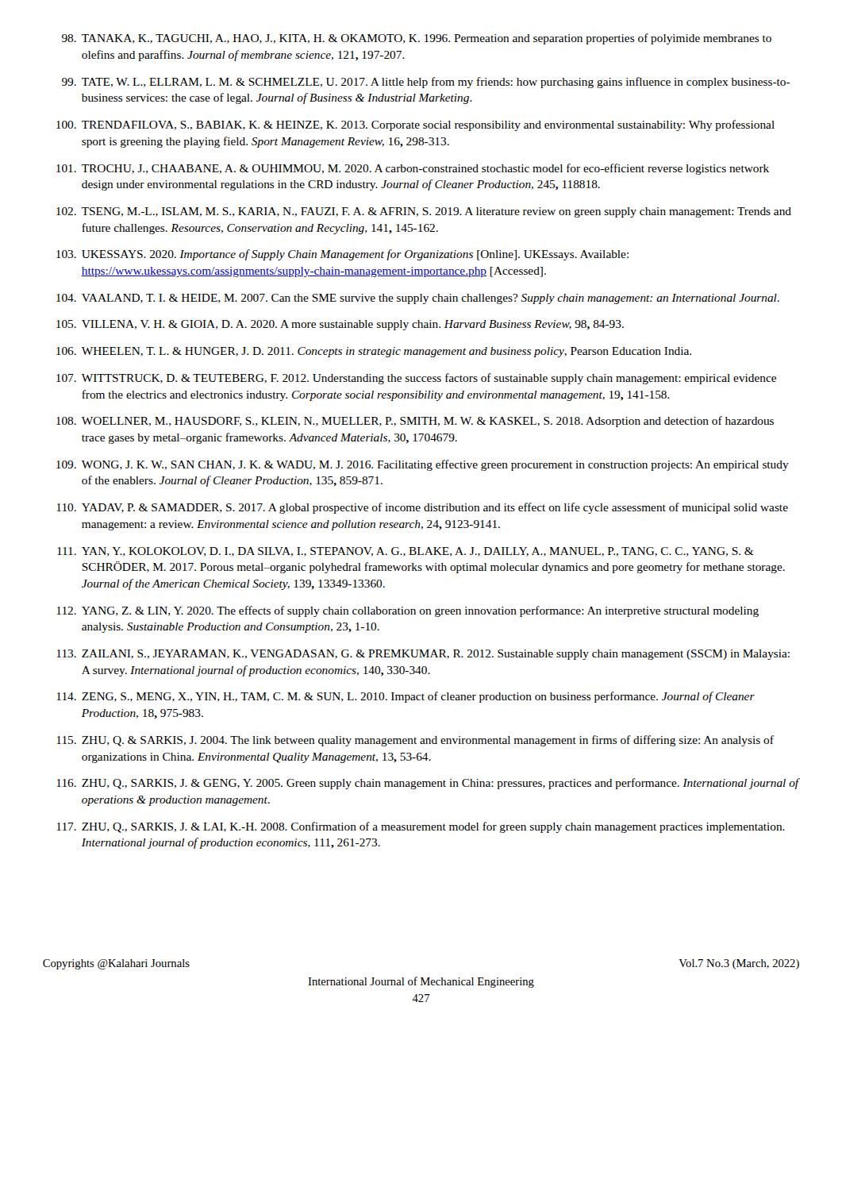TANAKA, K., TAGUCHI, A., HAO, J., KITA, H. & OKAMOTO, K. 1996. Permeation and separation properties of polyimide membranes to olefins and paraffins. Journal of membrane science, 121, 197-207.
TATE, W. L., ELLRAM, L. M. & SCHMELZLE, U. 2017. A little help from my friends: how purchasing gains influence in complex business-to-business services: the case of legal. Journal of Business & Industrial Marketing.
TRENDAFILOVA, S., BABIAK, K. & HEINZE, K. 2013. Corporate social responsibility and environmental sustainability: Why professional sport is greening the playing field. Sport Management Review, 16, 298-313.
TROCHU, J., CHAABANE, A. & OUHIMMOU, M. 2020. A carbon-constrained stochastic model for eco-efficient reverse logistics network design under environmental regulations in the CRD industry. Journal of Cleaner Production, 245, 118818.
TSENG, M.-L., ISLAM, M. S., KARIA, N., FAUZI, F. A. & AFRIN, S. 2019. A literature review on green supply chain management: Trends and future challenges. Resources, Conservation and Recycling, 141, 145-162.
UKESSAYS. 2020. Importance of Supply Chain Management for Organizations [Online]. UKEssays. Available: https://www.ukessays.com/assignments/supply-chain-management-importance.php [Accessed].
VAALAND, T. I. & HEIDE, M. 2007. Can the SME survive the supply chain challenges? Supply chain management: an International Journal.
VILLENA, V. H. & GIOIA, D. A. 2020. A more sustainable supply chain. Harvard Business Review, 98, 84-93.
WHEELEN, T. L. & HUNGER, J. D. 2011. Concepts in strategic management and business policy, Pearson Education India.
WITTSTRUCK, D. & TEUTEBERG, F. 2012. Understanding the success factors of sustainable supply chain management: empirical evidence from the electrics and electronics industry. Corporate social responsibility and environmental management, 19, 141-158.
WOELLNER, M., HAUSDORF, S., KLEIN, N., MUELLER, P., SMITH, M. W. & KASKEL, S. 2018. Adsorption and detection of hazardous trace gases by metal–organic frameworks. Advanced Materials, 30, 1704679.
WONG, J. K. W., SAN CHAN, J. K. & WADU, M. J. 2016. Facilitating effective green procurement in construction projects: An empirical study of the enablers. Journal of Cleaner Production, 135, 859-871.
YADAV, P. & SAMADDER, S. 2017. A global prospective of income distribution and its effect on life cycle assessment of municipal solid waste management: a review. Environmental science and pollution research, 24, 9123-9141.
YAN, Y., KOLOKOLOV, D. I., DA SILVA, I., STEPANOV, A. G., BLAKE, A. J., DAILLY, A., MANUEL, P., TANG, C. C., YANG, S. & SCHRÖDER, M. 2017. Porous metal–organic polyhedral frameworks with optimal molecular dynamics and pore geometry for methane storage. Journal of the American Chemical Society, 139, 13349-13360.
YANG, Z. & LIN, Y. 2020. The effects of supply chain collaboration on green innovation performance: An interpretive structural modeling analysis. Sustainable Production and Consumption, 23, 1-10.
ZAILANI, S., JEYARAMAN, K., VENGADASAN, G. & PREMKUMAR, R. 2012. Sustainable supply chain management (SSCM) in Malaysia: A survey. International journal of production economics, 140, 330-340.
ZENG, S., MENG, X., YIN, H., TAM, C. M. & SUN, L. 2010. Impact of cleaner production on business performance. Journal of Cleaner Production, 18, 975-983.
ZHU, Q. & SARKIS, J. 2004. The link between quality management and environmental management in firms of differing size: An analysis of organizations in China. Environmental Quality Management, 13, 53-64.
ZHU, Q., SARKIS, J. & GENG, Y. 2005. Green supply chain management in China: pressures, practices and performance. International journal of operations & production management.
ZHU, Q., SARKIS, J. & LAI, K.-H. 2008. Confirmation of a measurement model for green supply chain management practices implementation. International journal of production economics, 111, 261-273.
Copyrights @Kalahari Journals Vol.7 No.3 (March, 2022)
International Journal of Mechanical Engineering
427